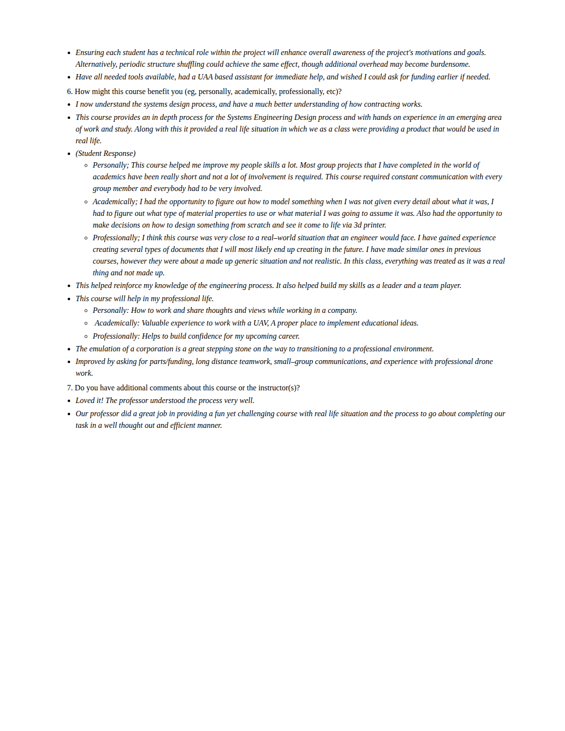Ensuring each student has a technical role within the project will enhance overall awareness of the project's motivations and goals. Alternatively, periodic structure shuffling could achieve the same effect, though additional overhead may become burdensome.
Have all needed tools available, had a UAA based assistant for immediate help, and wished I could ask for funding earlier if needed.
6. How might this course benefit you (eg, personally, academically, professionally, etc)?
I now understand the systems design process, and have a much better understanding of how contracting works.
This course provides an in depth process for the Systems Engineering Design process and with hands on experience in an emerging area of work and study. Along with this it provided a real life situation in which we as a class were providing a product that would be used in real life.
(Student Response)
Personally; This course helped me improve my people skills a lot. Most group projects that I have completed in the world of academics have been really short and not a lot of involvement is required. This course required constant communication with every group member and everybody had to be very involved.
Academically; I had the opportunity to figure out how to model something when I was not given every detail about what it was, I had to figure out what type of material properties to use or what material I was going to assume it was. Also had the opportunity to make decisions on how to design something from scratch and see it come to life via 3d printer.
Professionally; I think this course was very close to a real–world situation that an engineer would face. I have gained experience creating several types of documents that I will most likely end up creating in the future. I have made similar ones in previous courses, however they were about a made up generic situation and not realistic. In this class, everything was treated as it was a real thing and not made up.
This helped reinforce my knowledge of the engineering process. It also helped build my skills as a leader and a team player.
This course will help in my professional life.
Personally: How to work and share thoughts and views while working in a company.
Academically: Valuable experience to work with a UAV, A proper place to implement educational ideas.
Professionally: Helps to build confidence for my upcoming career.
The emulation of a corporation is a great stepping stone on the way to transitioning to a professional environment.
Improved by asking for parts/funding, long distance teamwork, small–group communications, and experience with professional drone work.
7. Do you have additional comments about this course or the instructor(s)?
Loved it! The professor understood the process very well.
Our professor did a great job in providing a fun yet challenging course with real life situation and the process to go about completing our task in a well thought out and efficient manner.